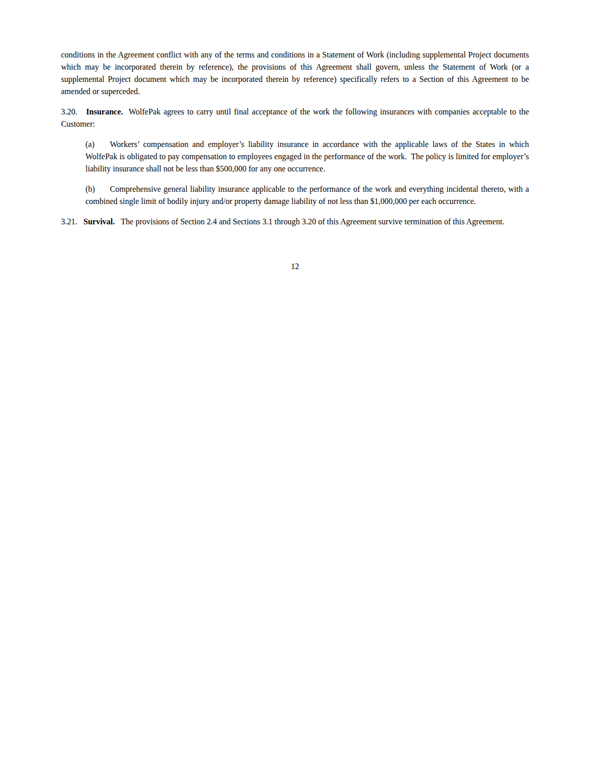conditions in the Agreement conflict with any of the terms and conditions in a Statement of Work (including supplemental Project documents which may be incorporated therein by reference), the provisions of this Agreement shall govern, unless the Statement of Work (or a supplemental Project document which may be incorporated therein by reference) specifically refers to a Section of this Agreement to be amended or superceded.
3.20. Insurance. WolfePak agrees to carry until final acceptance of the work the following insurances with companies acceptable to the Customer:
(a) Workers’ compensation and employer’s liability insurance in accordance with the applicable laws of the States in which WolfePak is obligated to pay compensation to employees engaged in the performance of the work. The policy is limited for employer’s liability insurance shall not be less than $500,000 for any one occurrence.
(b) Comprehensive general liability insurance applicable to the performance of the work and everything incidental thereto, with a combined single limit of bodily injury and/or property damage liability of not less than $1,000,000 per each occurrence.
3.21. Survival. The provisions of Section 2.4 and Sections 3.1 through 3.20 of this Agreement survive termination of this Agreement.
12